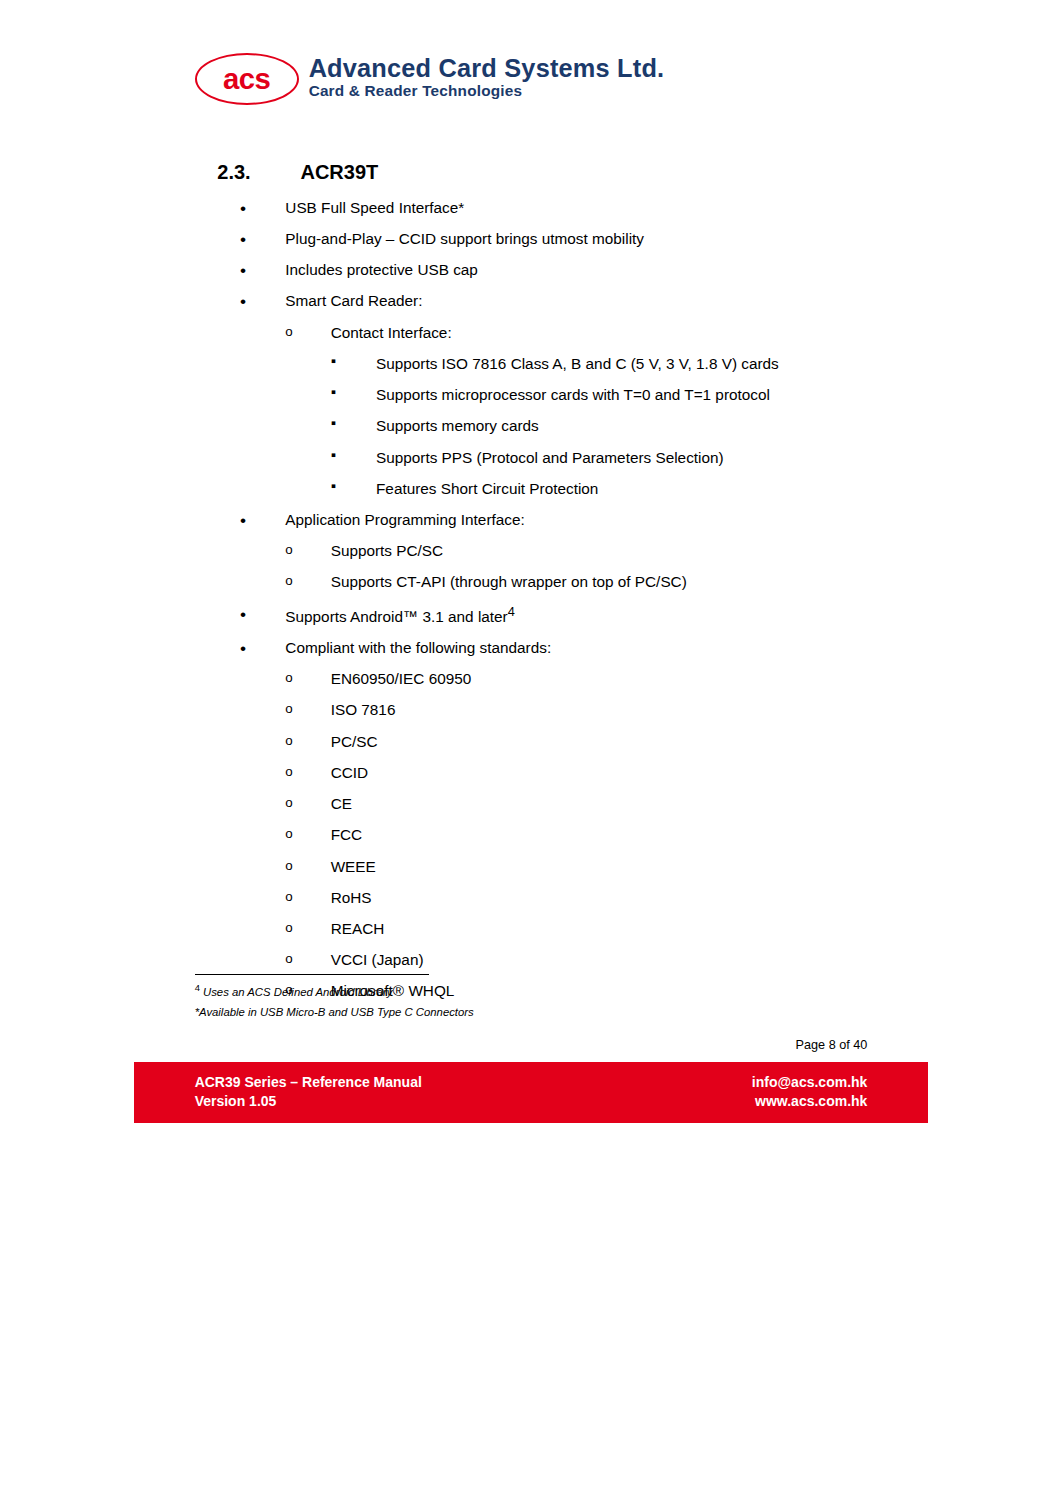acs
Advanced Card Systems Ltd.
Card & Reader Technologies
2.3. ACR39T
USB Full Speed Interface*
Plug-and-Play – CCID support brings utmost mobility
Includes protective USB cap
Smart Card Reader:
Contact Interface:
Supports ISO 7816 Class A, B and C (5 V, 3 V, 1.8 V) cards
Supports microprocessor cards with T=0 and T=1 protocol
Supports memory cards
Supports PPS (Protocol and Parameters Selection)
Features Short Circuit Protection
Application Programming Interface:
Supports PC/SC
Supports CT-API (through wrapper on top of PC/SC)
Supports Android™ 3.1 and later4
Compliant with the following standards:
EN60950/IEC 60950
ISO 7816
PC/SC
CCID
CE
FCC
WEEE
RoHS
REACH
VCCI (Japan)
Microsoft® WHQL
4 Uses an ACS Defined Android Library
*Available in USB Micro-B and USB Type C Connectors
Page 8 of 40
ACR39 Series – Reference Manual
Version 1.05
info@acs.com.hk
www.acs.com.hk